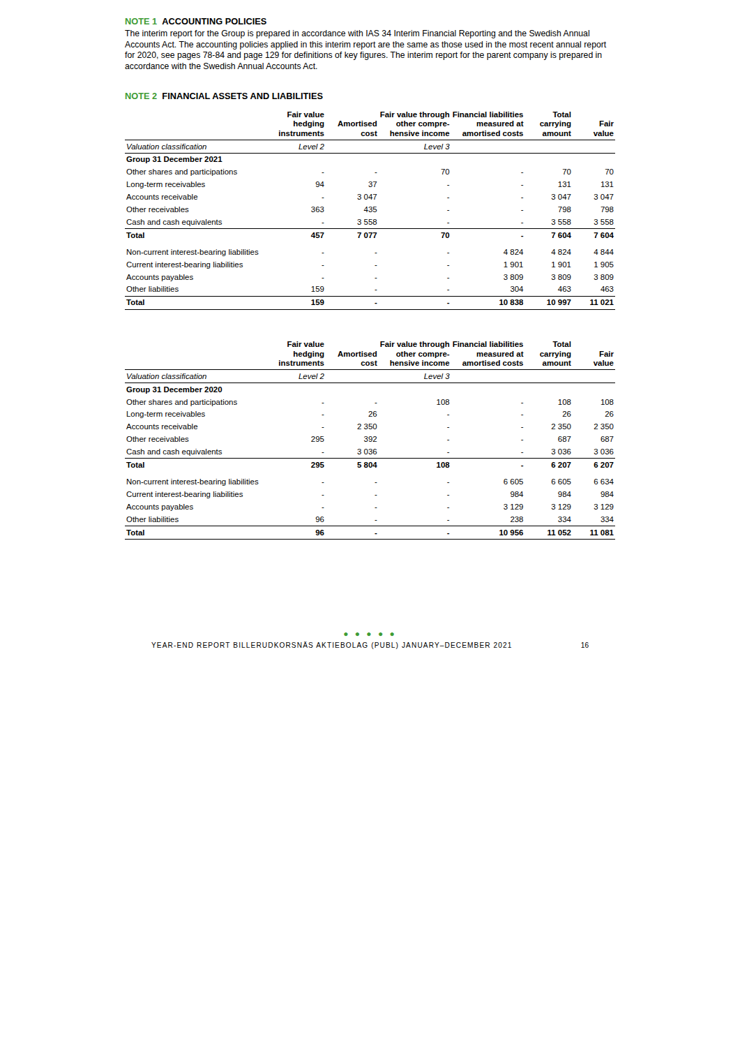NOTE 1 ACCOUNTING POLICIES
The interim report for the Group is prepared in accordance with IAS 34 Interim Financial Reporting and the Swedish Annual Accounts Act. The accounting policies applied in this interim report are the same as those used in the most recent annual report for 2020, see pages 78-84 and page 129 for definitions of key figures. The interim report for the parent company is prepared in accordance with the Swedish Annual Accounts Act.
NOTE 2 FINANCIAL ASSETS AND LIABILITIES
| | Fair value hedging instruments | Amortised cost | Fair value through other compre- hensive income | Financial liabilities measured at amortised costs | Total carrying amount | Fair value |
| --- | --- | --- | --- | --- | --- | --- |
| Valuation classification | Level 2 | | Level 3 | | | |
| Group 31 December 2021 | | | | | | |
| Other shares and participations | - | - | 70 | - | 70 | 70 |
| Long-term receivables | 94 | 37 | - | - | 131 | 131 |
| Accounts receivable | - | 3 047 | - | - | 3 047 | 3 047 |
| Other receivables | 363 | 435 | - | - | 798 | 798 |
| Cash and cash equivalents | - | 3 558 | - | - | 3 558 | 3 558 |
| Total | 457 | 7 077 | 70 | - | 7 604 | 7 604 |
| Non-current interest-bearing liabilities | - | - | - | 4 824 | 4 824 | 4 844 |
| Current interest-bearing liabilities | - | - | - | 1 901 | 1 901 | 1 905 |
| Accounts payables | - | - | - | 3 809 | 3 809 | 3 809 |
| Other liabilities | 159 | - | - | 304 | 463 | 463 |
| Total | 159 | - | - | 10 838 | 10 997 | 11 021 |
| | Fair value hedging instruments | Amortised cost | Fair value through other compre- hensive income | Financial liabilities measured at amortised costs | Total carrying amount | Fair value |
| --- | --- | --- | --- | --- | --- | --- |
| Valuation classification | Level 2 | | Level 3 | | | |
| Group 31 December 2020 | | | | | | |
| Other shares and participations | - | - | 108 | - | 108 | 108 |
| Long-term receivables | - | 26 | - | - | 26 | 26 |
| Accounts receivable | - | 2 350 | - | - | 2 350 | 2 350 |
| Other receivables | 295 | 392 | - | - | 687 | 687 |
| Cash and cash equivalents | - | 3 036 | - | - | 3 036 | 3 036 |
| Total | 295 | 5 804 | 108 | - | 6 207 | 6 207 |
| Non-current interest-bearing liabilities | - | - | - | 6 605 | 6 605 | 6 634 |
| Current interest-bearing liabilities | - | - | - | 984 | 984 | 984 |
| Accounts payables | - | - | - | 3 129 | 3 129 | 3 129 |
| Other liabilities | 96 | - | - | 238 | 334 | 334 |
| Total | 96 | - | - | 10 956 | 11 052 | 11 081 |
● ● ● ● ●
YEAR-END REPORT BILLERUDKORSNÄS AKTIEBOLAG (PUBL) JANUARY–DECEMBER 2021 16